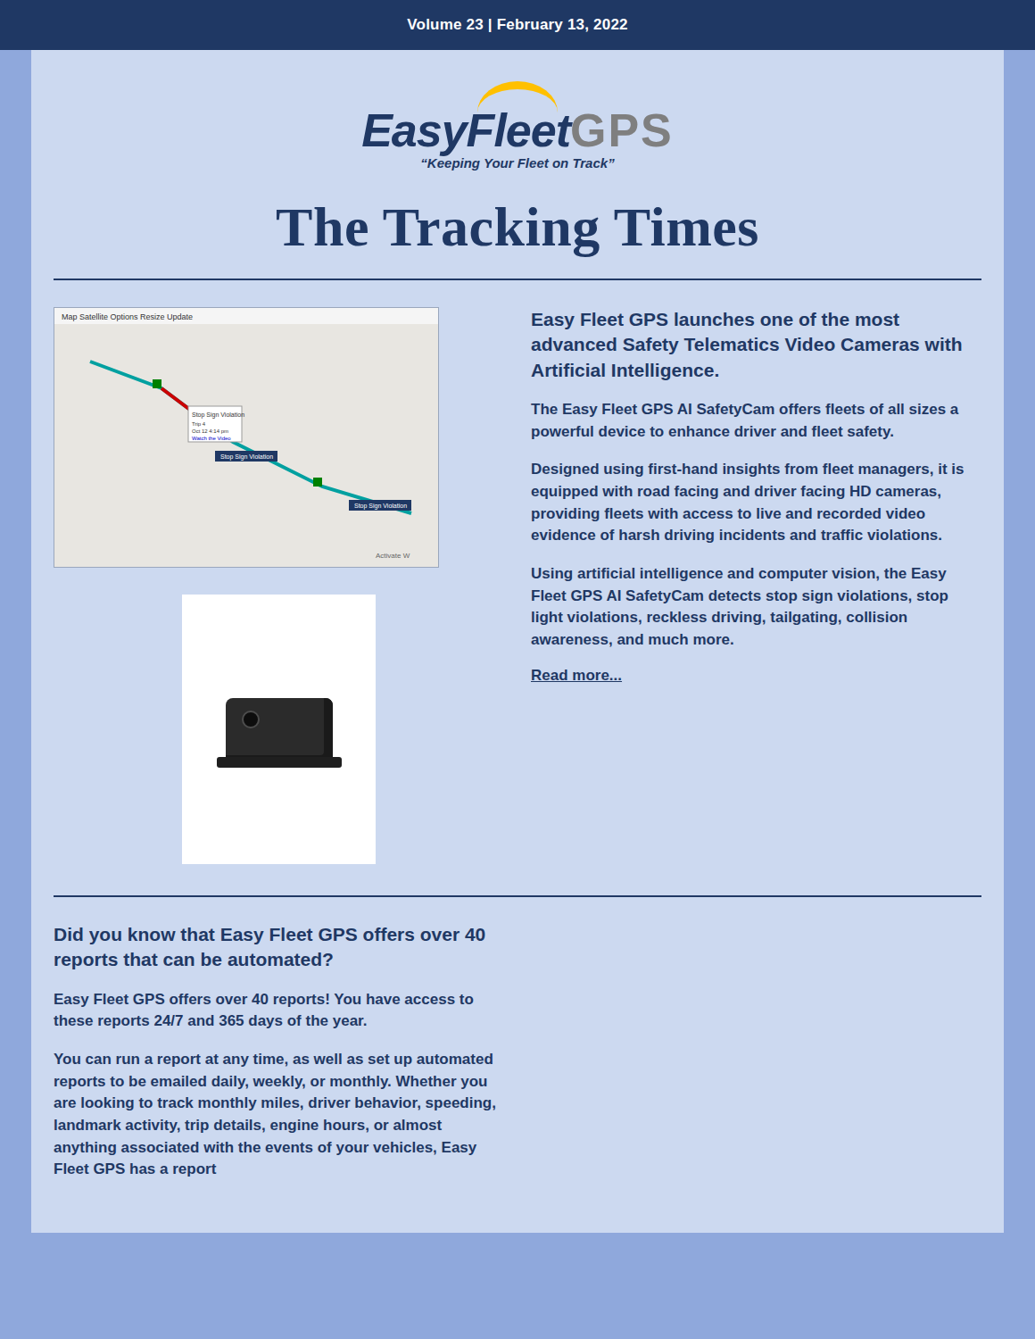Volume 23 | February 13, 2022
EasyFleetGPS
“Keeping Your Fleet on Track”
The Tracking Times
Easy Fleet GPS launches one of the most advanced Safety Telematics Video Cameras with Artificial Intelligence.
The Easy Fleet GPS AI SafetyCam offers fleets of all sizes a powerful device to enhance driver and fleet safety.
Designed using first-hand insights from fleet managers, it is equipped with road facing and driver facing HD cameras, providing fleets with access to live and recorded video evidence of harsh driving incidents and traffic violations.
Using artificial intelligence and computer vision, the Easy Fleet GPS AI SafetyCam detects stop sign violations, stop light violations, reckless driving, tailgating, collision awareness, and much more.
Read more...
Did you know that Easy Fleet GPS offers over 40 reports that can be automated?
Easy Fleet GPS offers over 40 reports! You have access to these reports 24/7 and 365 days of the year.
You can run a report at any time, as well as set up automated reports to be emailed daily, weekly, or monthly. Whether you are looking to track monthly miles, driver behavior, speeding, landmark activity, trip details, engine hours, or almost anything associated with the events of your vehicles, Easy Fleet GPS has a report